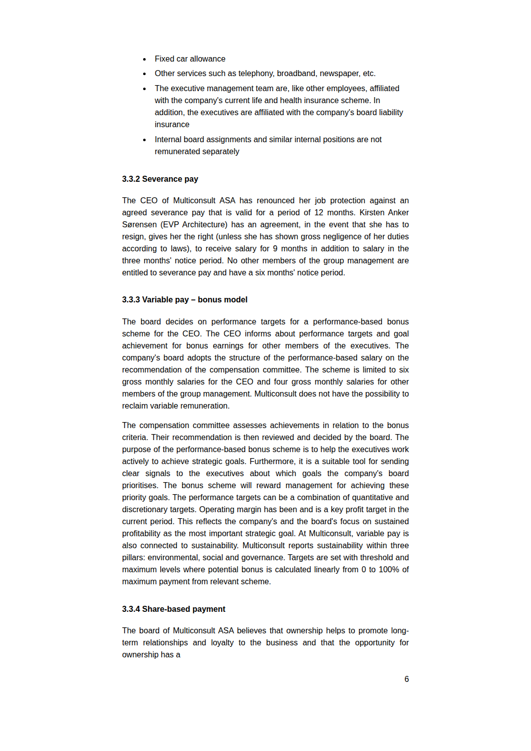Fixed car allowance
Other services such as telephony, broadband, newspaper, etc.
The executive management team are, like other employees, affiliated with the company's current life and health insurance scheme. In addition, the executives are affiliated with the company's board liability insurance
Internal board assignments and similar internal positions are not remunerated separately
3.3.2 Severance pay
The CEO of Multiconsult ASA has renounced her job protection against an agreed severance pay that is valid for a period of 12 months. Kirsten Anker Sørensen (EVP Architecture) has an agreement, in the event that she has to resign, gives her the right (unless she has shown gross negligence of her duties according to laws), to receive salary for 9 months in addition to salary in the three months' notice period. No other members of the group management are entitled to severance pay and have a six months' notice period.
3.3.3 Variable pay – bonus model
The board decides on performance targets for a performance-based bonus scheme for the CEO. The CEO informs about performance targets and goal achievement for bonus earnings for other members of the executives. The company's board adopts the structure of the performance-based salary on the recommendation of the compensation committee. The scheme is limited to six gross monthly salaries for the CEO and four gross monthly salaries for other members of the group management. Multiconsult does not have the possibility to reclaim variable remuneration.
The compensation committee assesses achievements in relation to the bonus criteria. Their recommendation is then reviewed and decided by the board. The purpose of the performance-based bonus scheme is to help the executives work actively to achieve strategic goals. Furthermore, it is a suitable tool for sending clear signals to the executives about which goals the company's board prioritises. The bonus scheme will reward management for achieving these priority goals. The performance targets can be a combination of quantitative and discretionary targets. Operating margin has been and is a key profit target in the current period. This reflects the company's and the board's focus on sustained profitability as the most important strategic goal. At Multiconsult, variable pay is also connected to sustainability. Multiconsult reports sustainability within three pillars: environmental, social and governance. Targets are set with threshold and maximum levels where potential bonus is calculated linearly from 0 to 100% of maximum payment from relevant scheme.
3.3.4 Share-based payment
The board of Multiconsult ASA believes that ownership helps to promote long-term relationships and loyalty to the business and that the opportunity for ownership has a
6